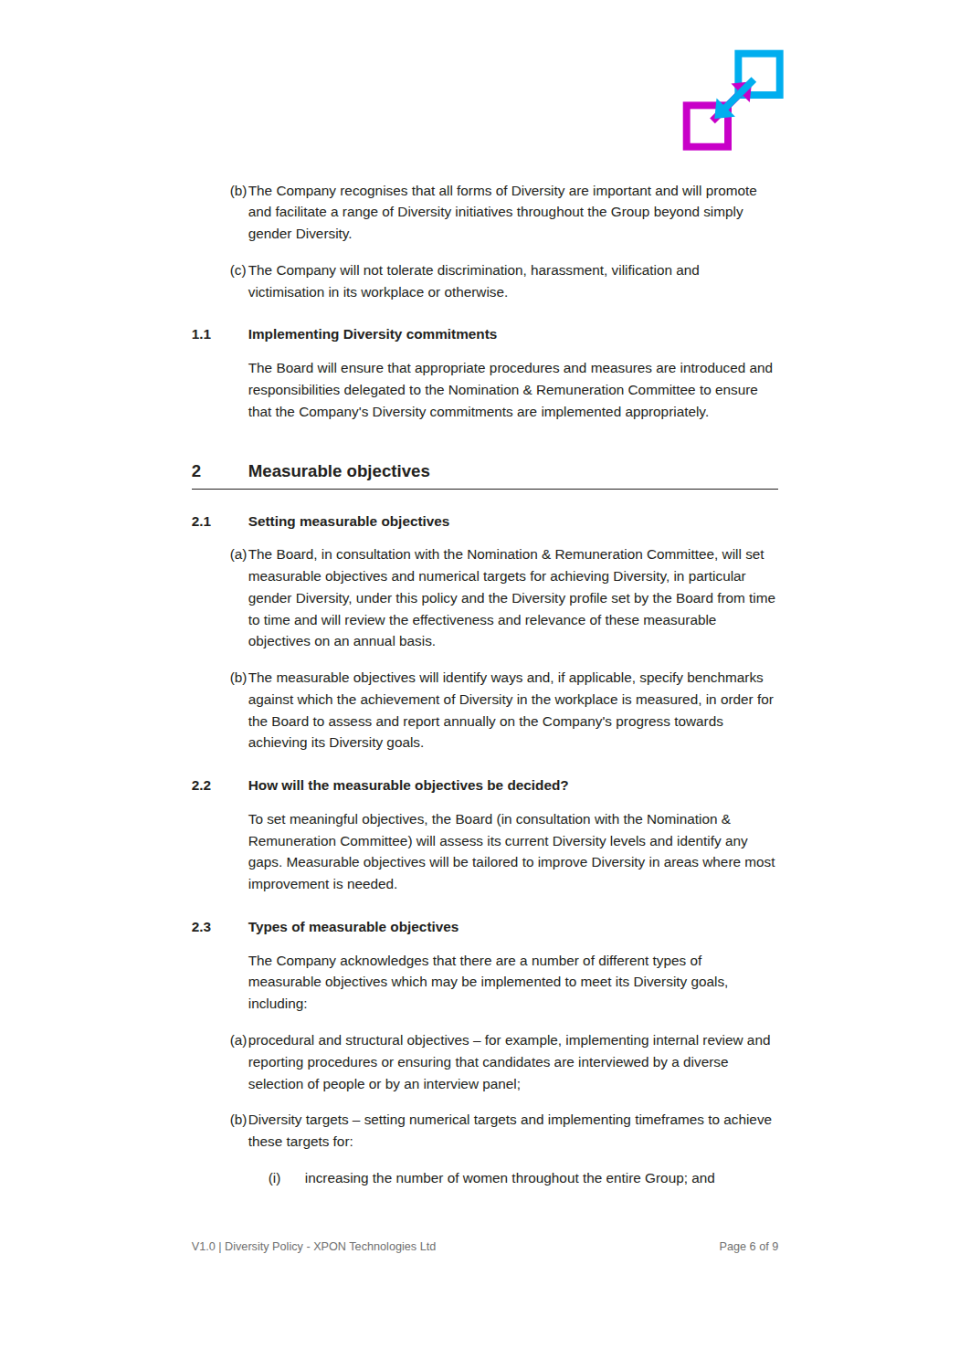(b)
The Company recognises that all forms of Diversity are important and will promote and facilitate a range of Diversity initiatives throughout the Group beyond simply gender Diversity.
(c)
The Company will not tolerate discrimination, harassment, vilification and victimisation in its workplace or otherwise.
1.1
Implementing Diversity commitments
The Board will ensure that appropriate procedures and measures are introduced and responsibilities delegated to the Nomination & Remuneration Committee to ensure that the Company's Diversity commitments are implemented appropriately.
2
Measurable objectives
2.1
Setting measurable objectives
(a)
The Board, in consultation with the Nomination & Remuneration Committee, will set measurable objectives and numerical targets for achieving Diversity, in particular gender Diversity, under this policy and the Diversity profile set by the Board from time to time and will review the effectiveness and relevance of these measurable objectives on an annual basis.
(b)
The measurable objectives will identify ways and, if applicable, specify benchmarks against which the achievement of Diversity in the workplace is measured, in order for the Board to assess and report annually on the Company's progress towards achieving its Diversity goals.
2.2
How will the measurable objectives be decided?
To set meaningful objectives, the Board (in consultation with the Nomination & Remuneration Committee) will assess its current Diversity levels and identify any gaps. Measurable objectives will be tailored to improve Diversity in areas where most improvement is needed.
2.3
Types of measurable objectives
The Company acknowledges that there are a number of different types of measurable objectives which may be implemented to meet its Diversity goals, including:
(a)
procedural and structural objectives – for example, implementing internal review and reporting procedures or ensuring that candidates are interviewed by a diverse selection of people or by an interview panel;
(b)
Diversity targets – setting numerical targets and implementing timeframes to achieve these targets for:
(i)
increasing the number of women throughout the entire Group; and
V1.0 | Diversity Policy - XPON Technologies Ltd
Page 6 of 9